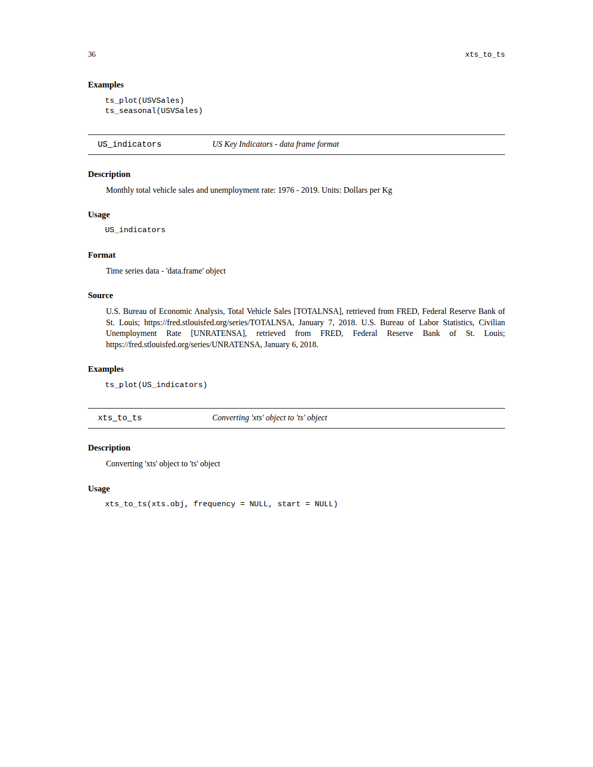36 xts_to_ts
Examples
ts_plot(USVSales)
ts_seasonal(USVSales)
US_indicators US Key Indicators - data frame format
Description
Monthly total vehicle sales and unemployment rate: 1976 - 2019. Units: Dollars per Kg
Usage
US_indicators
Format
Time series data - 'data.frame' object
Source
U.S. Bureau of Economic Analysis, Total Vehicle Sales [TOTALNSA], retrieved from FRED, Federal Reserve Bank of St. Louis; https://fred.stlouisfed.org/series/TOTALNSA, January 7, 2018. U.S. Bureau of Labor Statistics, Civilian Unemployment Rate [UNRATENSA], retrieved from FRED, Federal Reserve Bank of St. Louis; https://fred.stlouisfed.org/series/UNRATENSA, January 6, 2018.
Examples
ts_plot(US_indicators)
xts_to_ts Converting 'xts' object to 'ts' object
Description
Converting 'xts' object to 'ts' object
Usage
xts_to_ts(xts.obj, frequency = NULL, start = NULL)